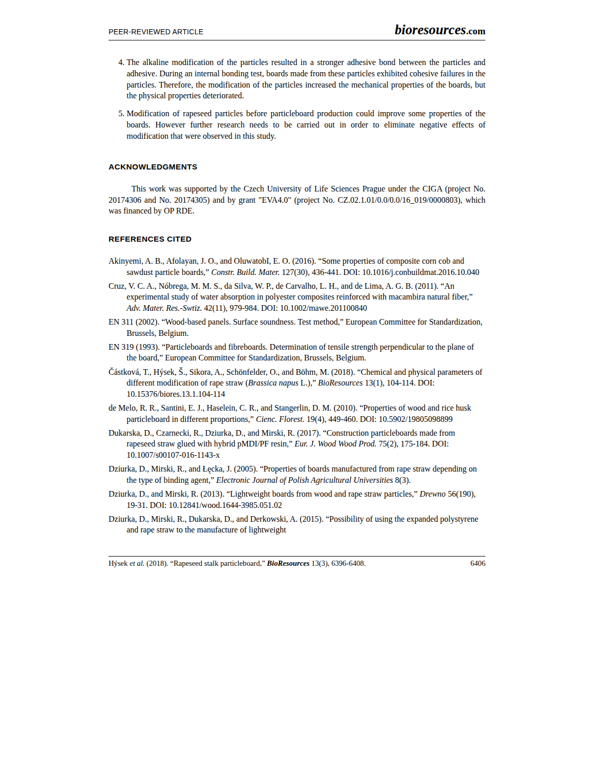PEER-REVIEWED ARTICLE
bioresources.com
The alkaline modification of the particles resulted in a stronger adhesive bond between the particles and adhesive. During an internal bonding test, boards made from these particles exhibited cohesive failures in the particles. Therefore, the modification of the particles increased the mechanical properties of the boards, but the physical properties deteriorated.
Modification of rapeseed particles before particleboard production could improve some properties of the boards. However further research needs to be carried out in order to eliminate negative effects of modification that were observed in this study.
ACKNOWLEDGMENTS
This work was supported by the Czech University of Life Sciences Prague under the CIGA (project No. 20174306 and No. 20174305) and by grant "EVA4.0" (project No. CZ.02.1.01/0.0/0.0/16_019/0000803), which was financed by OP RDE.
REFERENCES CITED
Akinyemi, A. B., Afolayan, J. O., and OluwatobI, E. O. (2016). “Some properties of composite corn cob and sawdust particle boards,” Constr. Build. Mater. 127(30), 436-441. DOI: 10.1016/j.conbuildmat.2016.10.040
Cruz, V. C. A., Nóbrega, M. M. S., da Silva, W. P., de Carvalho, L. H., and de Lima, A. G. B. (2011). “An experimental study of water absorption in polyester composites reinforced with macambira natural fiber,” Adv. Mater. Res.-Swtiz. 42(11), 979-984. DOI: 10.1002/mawe.201100840
EN 311 (2002). “Wood-based panels. Surface soundness. Test method,” European Committee for Standardization, Brussels, Belgium.
EN 319 (1993). “Particleboards and fibreboards. Determination of tensile strength perpendicular to the plane of the board,” European Committee for Standardization, Brussels, Belgium.
Částková, T., Hýsek, Š., Sikora, A., Schönfelder, O., and Böhm, M. (2018). “Chemical and physical parameters of different modification of rape straw (Brassica napus L.),” BioResources 13(1), 104-114. DOI: 10.15376/biores.13.1.104-114
de Melo, R. R., Santini, E. J., Haselein, C. R., and Stangerlin, D. M. (2010). “Properties of wood and rice husk particleboard in different proportions,” Cienc. Florest. 19(4), 449-460. DOI: 10.5902/19805098899
Dukarska, D., Czarnecki, R., Dziurka, D., and Mirski, R. (2017). “Construction particleboards made from rapeseed straw glued with hybrid pMDI/PF resin,” Eur. J. Wood Wood Prod. 75(2), 175-184. DOI: 10.1007/s00107-016-1143-x
Dziurka, D., Mirski, R., and Łęcka, J. (2005). “Properties of boards manufactured from rape straw depending on the type of binding agent,” Electronic Journal of Polish Agricultural Universities 8(3).
Dziurka, D., and Mirski, R. (2013). “Lightweight boards from wood and rape straw particles,” Drewno 56(190), 19-31. DOI: 10.12841/wood.1644-3985.051.02
Dziurka, D., Mirski, R., Dukarska, D., and Derkowski, A. (2015). “Possibility of using the expanded polystyrene and rape straw to the manufacture of lightweight
Hýsek et al. (2018). “Rapeseed stalk particleboard,” BioResources 13(3), 6396-6408.
6406